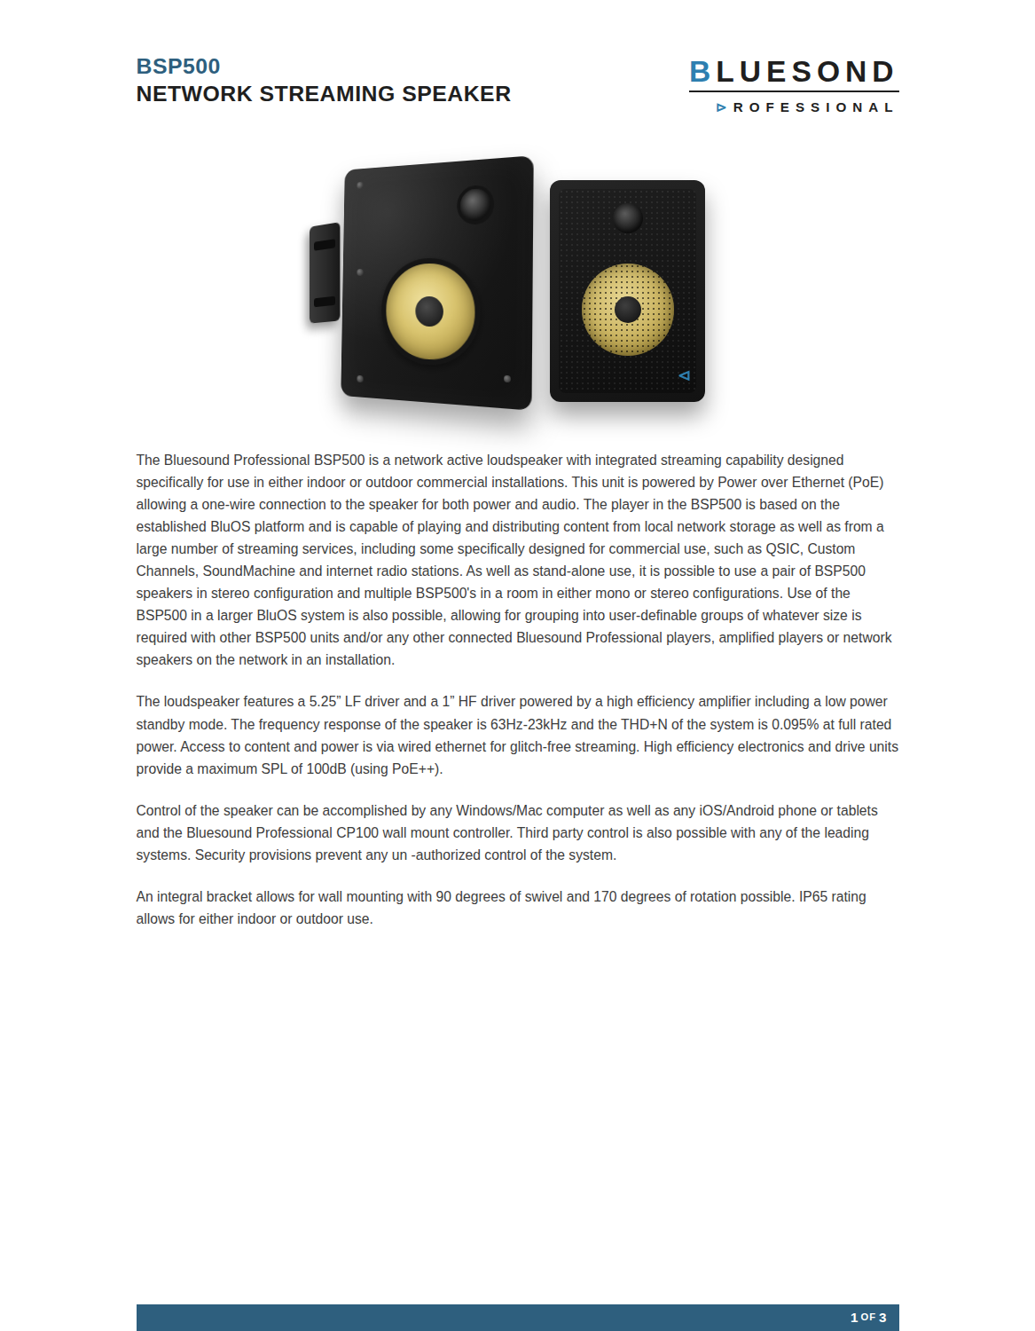BSP500
NETWORK STREAMING SPEAKER
BLUESOND
⊳ROFESSIONAL
⊳
The Bluesound Professional BSP500 is a network active loudspeaker with integrated streaming capability designed specifically for use in either indoor or outdoor commercial installations. This unit is powered by Power over Ethernet (PoE) allowing a one-wire connection to the speaker for both power and audio. The player in the BSP500 is based on the established BluOS platform and is capable of playing and distributing content from local network storage as well as from a large number of streaming services, including some specifically designed for commercial use, such as QSIC, Custom Channels, SoundMachine and internet radio stations. As well as stand-alone use, it is possible to use a pair of BSP500 speakers in stereo configuration and multiple BSP500's in a room in either mono or stereo configurations. Use of the BSP500 in a larger BluOS system is also possible, allowing for grouping into user-definable groups of whatever size is required with other BSP500 units and/or any other connected Bluesound Professional players, amplified players or network speakers on the network in an installation.
The loudspeaker features a 5.25” LF driver and a 1” HF driver powered by a high efficiency amplifier including a low power standby mode. The frequency response of the speaker is 63Hz-23kHz and the THD+N of the system is 0.095% at full rated power. Access to content and power is via wired ethernet for glitch-free streaming. High efficiency electronics and drive units provide a maximum SPL of 100dB (using PoE++).
Control of the speaker can be accomplished by any Windows/Mac computer as well as any iOS/Android phone or tablets and the Bluesound Professional CP100 wall mount controller. Third party control is also possible with any of the leading systems. Security provisions prevent any un -authorized control of the system.
An integral bracket allows for wall mounting with 90 degrees of swivel and 170 degrees of rotation possible. IP65 rating allows for either indoor or outdoor use.
1 of 3